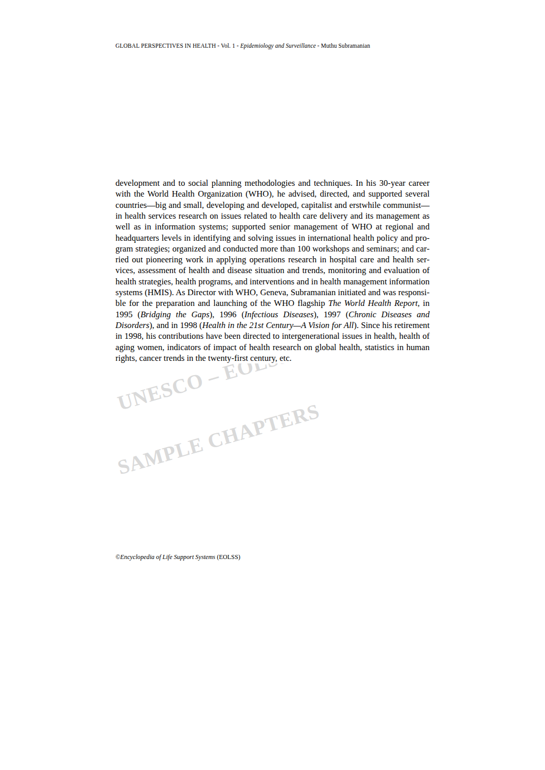GLOBAL PERSPECTIVES IN HEALTH - Vol. 1 - Epidemiology and Surveillance - Muthu Subramanian
development and to social planning methodologies and techniques. In his 30-year career with the World Health Organization (WHO), he advised, directed, and supported several countries—big and small, developing and developed, capitalist and erstwhile communist—in health services research on issues related to health care delivery and its management as well as in information systems; supported senior management of WHO at regional and headquarters levels in identifying and solving issues in international health policy and program strategies; organized and conducted more than 100 workshops and seminars; and carried out pioneering work in applying operations research in hospital care and health services, assessment of health and disease situation and trends, monitoring and evaluation of health strategies, health programs, and interventions and in health management information systems (HMIS). As Director with WHO, Geneva, Subramanian initiated and was responsible for the preparation and launching of the WHO flagship The World Health Report, in 1995 (Bridging the Gaps), 1996 (Infectious Diseases), 1997 (Chronic Diseases and Disorders), and in 1998 (Health in the 21st Century—A Vision for All). Since his retirement in 1998, his contributions have been directed to intergenerational issues in health, health of aging women, indicators of impact of health research on global health, statistics in human rights, cancer trends in the twenty-first century, etc.
UNESCO – EOLSS
SAMPLE CHAPTERS
©Encyclopedia of Life Support Systems (EOLSS)